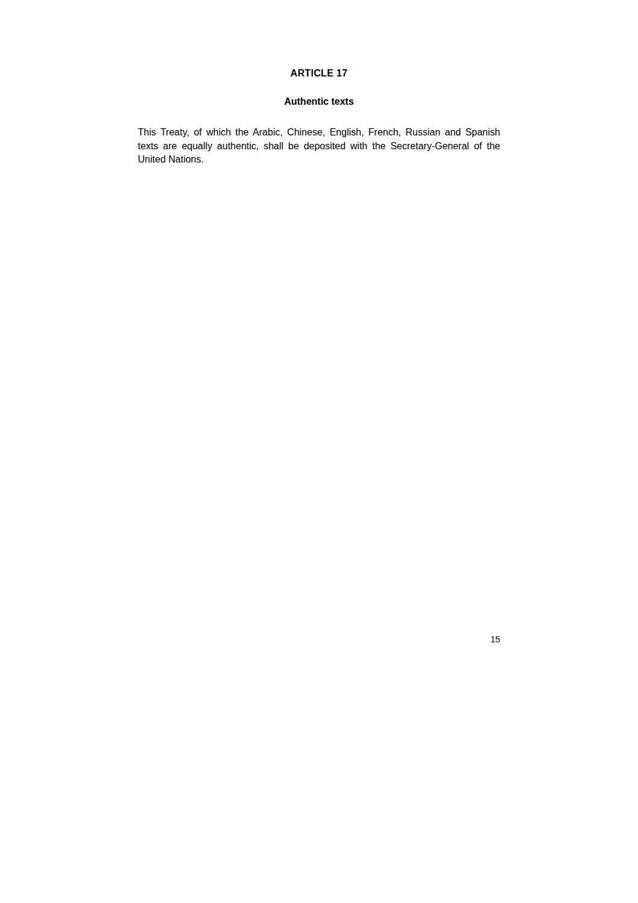ARTICLE 17
Authentic texts
This Treaty, of which the Arabic, Chinese, English, French, Russian and Spanish texts are equally authentic, shall be deposited with the Secretary-General of the United Nations.
15